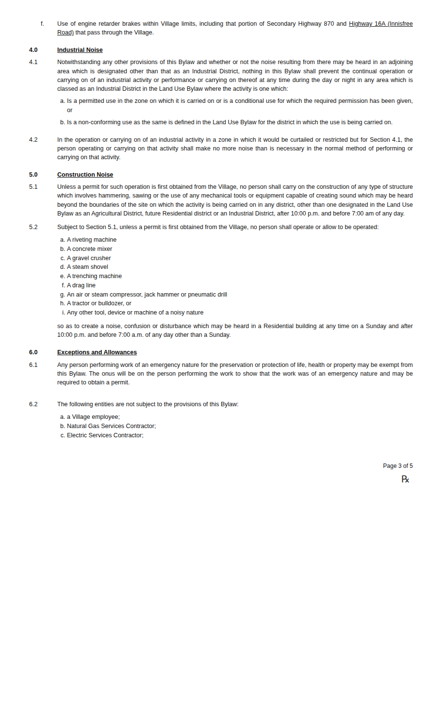f.
Use of engine retarder brakes within Village limits, including that portion of Secondary Highway 870 and Highway 16A (Innisfree Road) that pass through the Village.
4.0
Industrial Noise
4.1
Notwithstanding any other provisions of this Bylaw and whether or not the noise resulting from there may be heard in an adjoining area which is designated other than that as an Industrial District, nothing in this Bylaw shall prevent the continual operation or carrying on of an industrial activity or performance or carrying on thereof at any time during the day or night in any area which is classed as an Industrial District in the Land Use Bylaw where the activity is one which:
Is a permitted use in the zone on which it is carried on or is a conditional use for which the required permission has been given, or
Is a non-conforming use as the same is defined in the Land Use Bylaw for the district in which the use is being carried on.
4.2
In the operation or carrying on of an industrial activity in a zone in which it would be curtailed or restricted but for Section 4.1, the person operating or carrying on that activity shall make no more noise than is necessary in the normal method of performing or carrying on that activity.
5.0
Construction Noise
5.1
Unless a permit for such operation is first obtained from the Village, no person shall carry on the construction of any type of structure which involves hammering, sawing or the use of any mechanical tools or equipment capable of creating sound which may be heard beyond the boundaries of the site on which the activity is being carried on in any district, other than one designated in the Land Use Bylaw as an Agricultural District, future Residential district or an Industrial District, after 10:00 p.m. and before 7:00 am of any day.
5.2
Subject to Section 5.1, unless a permit is first obtained from the Village, no person shall operate or allow to be operated:
A riveting machine
A concrete mixer
A gravel crusher
A steam shovel
A trenching machine
A drag line
An air or steam compressor, jack hammer or pneumatic drill
A tractor or bulldozer, or
Any other tool, device or machine of a noisy nature
so as to create a noise, confusion or disturbance which may be heard in a Residential building at any time on a Sunday and after 10:00 p.m. and before 7:00 a.m. of any day other than a Sunday.
6.0
Exceptions and Allowances
6.1
Any person performing work of an emergency nature for the preservation or protection of life, health or property may be exempt from this Bylaw. The onus will be on the person performing the work to show that the work was of an emergency nature and may be required to obtain a permit.
6.2
The following entities are not subject to the provisions of this Bylaw:
a Village employee;
Natural Gas Services Contractor;
Electric Services Contractor;
Page 3 of 5
℞